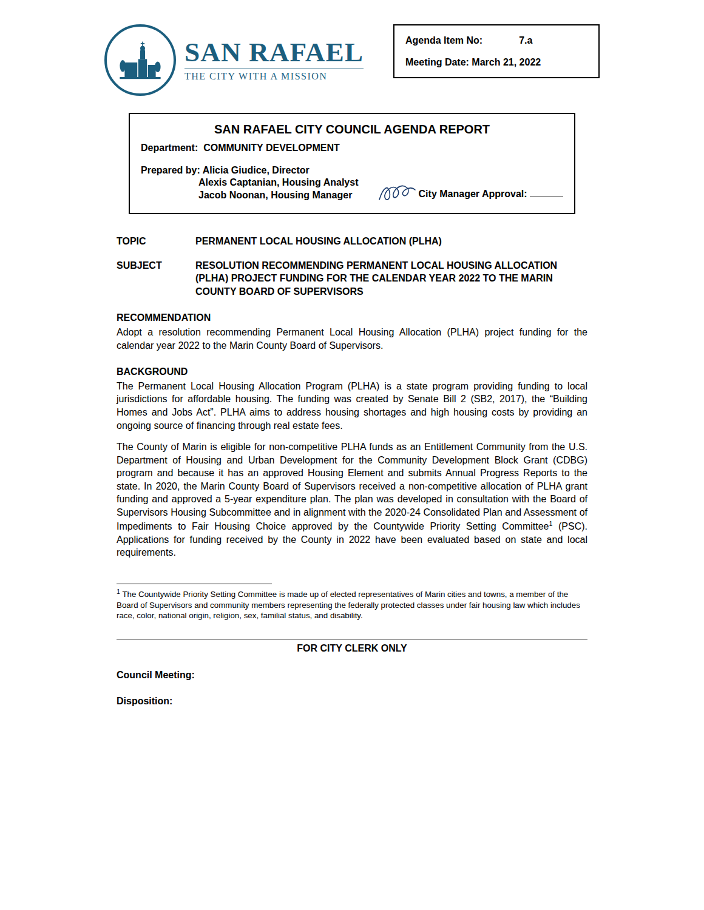SAN RAFAEL
THE CITY WITH A MISSION
Agenda Item No: 7.a
Meeting Date: March 21, 2022
SAN RAFAEL CITY COUNCIL AGENDA REPORT
Department: COMMUNITY DEVELOPMENT
Prepared by: Alicia Giudice, Director
Alexis Captanian, Housing Analyst
Jacob Noonan, Housing Manager
City Manager Approval:
TOPIC
PERMANENT LOCAL HOUSING ALLOCATION (PLHA)
SUBJECT
RESOLUTION RECOMMENDING PERMANENT LOCAL HOUSING ALLOCATION (PLHA) PROJECT FUNDING FOR THE CALENDAR YEAR 2022 TO THE MARIN COUNTY BOARD OF SUPERVISORS
RECOMMENDATION
Adopt a resolution recommending Permanent Local Housing Allocation (PLHA) project funding for the calendar year 2022 to the Marin County Board of Supervisors.
BACKGROUND
The Permanent Local Housing Allocation Program (PLHA) is a state program providing funding to local jurisdictions for affordable housing. The funding was created by Senate Bill 2 (SB2, 2017), the “Building Homes and Jobs Act”. PLHA aims to address housing shortages and high housing costs by providing an ongoing source of financing through real estate fees.
The County of Marin is eligible for non-competitive PLHA funds as an Entitlement Community from the U.S. Department of Housing and Urban Development for the Community Development Block Grant (CDBG) program and because it has an approved Housing Element and submits Annual Progress Reports to the state. In 2020, the Marin County Board of Supervisors received a non-competitive allocation of PLHA grant funding and approved a 5-year expenditure plan. The plan was developed in consultation with the Board of Supervisors Housing Subcommittee and in alignment with the 2020-24 Consolidated Plan and Assessment of Impediments to Fair Housing Choice approved by the Countywide Priority Setting Committee1 (PSC). Applications for funding received by the County in 2022 have been evaluated based on state and local requirements.
1 The Countywide Priority Setting Committee is made up of elected representatives of Marin cities and towns, a member of the Board of Supervisors and community members representing the federally protected classes under fair housing law which includes race, color, national origin, religion, sex, familial status, and disability.
FOR CITY CLERK ONLY
Council Meeting:
Disposition: